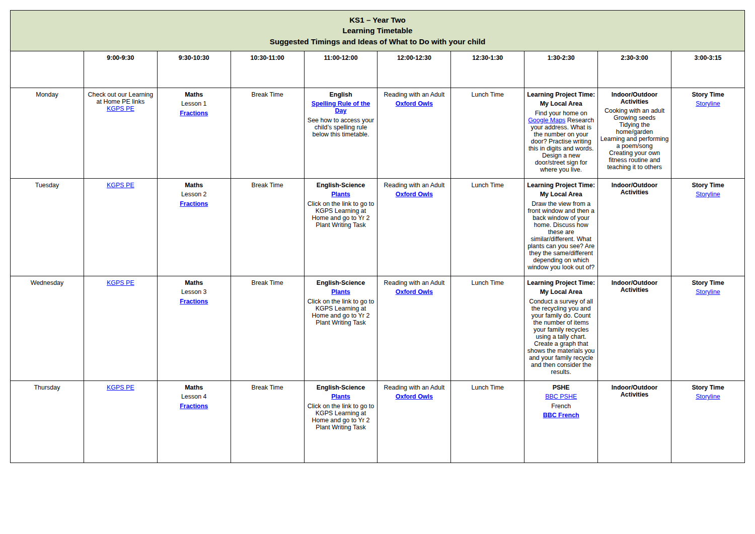KS1 – Year Two Learning Timetable Suggested Timings and Ideas of What to Do with your child
| | 9:00-9:30 | 9:30-10:30 | 10:30-11:00 | 11:00-12:00 | 12:00-12:30 | 12:30-1:30 | 1:30-2:30 | 2:30-3:00 | 3:00-3:15 |
| --- | --- | --- | --- | --- | --- | --- | --- | --- | --- |
| Monday | Check out our Learning at Home PE links KGPS PE | Maths Lesson 1 Fractions | Break Time | English Spelling Rule of the Day See how to access your child’s spelling rule below this timetable. | Reading with an Adult Oxford Owls | Lunch Time | Learning Project Time: My Local Area Find your home on Google Maps Research your address. What is the number on your door? Practise writing this in digits and words. Design a new door/street sign for where you live. | Indoor/Outdoor Activities Cooking with an adult Growing seeds Tidying the home/garden Learning and performing a poem/song Creating your own fitness routine and teaching it to others | Story Time Storyline |
| Tuesday | KGPS PE | Maths Lesson 2 Fractions | Break Time | English-Science Plants Click on the link to go to KGPS Learning at Home and go to Yr 2 Plant Writing Task | Reading with an Adult Oxford Owls | Lunch Time | Learning Project Time: My Local Area Draw the view from a front window and then a back window of your home. Discuss how these are similar/different. What plants can you see? Are they the same/different depending on which window you look out of? | Indoor/Outdoor Activities | Story Time Storyline |
| Wednesday | KGPS PE | Maths Lesson 3 Fractions | Break Time | English-Science Plants Click on the link to go to KGPS Learning at Home and go to Yr 2 Plant Writing Task | Reading with an Adult Oxford Owls | Lunch Time | Learning Project Time: My Local Area Conduct a survey of all the recycling you and your family do. Count the number of items your family recycles using a tally chart. Create a graph that shows the materials you and your family recycle and then consider the results. | Indoor/Outdoor Activities | Story Time Storyline |
| Thursday | KGPS PE | Maths Lesson 4 Fractions | Break Time | English-Science Plants Click on the link to go to KGPS Learning at Home and go to Yr 2 Plant Writing Task | Reading with an Adult Oxford Owls | Lunch Time | PSHE BBC PSHE French BBC French | Indoor/Outdoor Activities | Story Time Storyline |